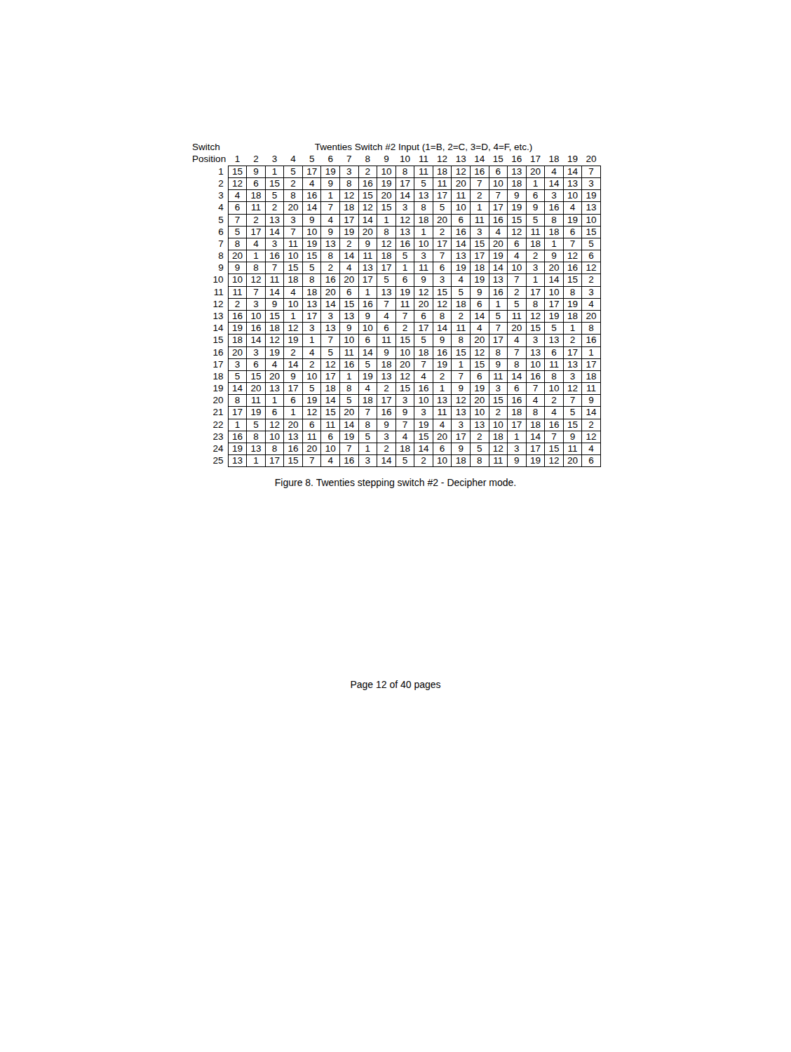| Switch | Twenties Switch #2 Input (1=B, 2=C, 3=D, 4=F, etc.) |
| --- | --- |
| Position | 1 | 2 | 3 | 4 | 5 | 6 | 7 | 8 | 9 | 10 | 11 | 12 | 13 | 14 | 15 | 16 | 17 | 18 | 19 | 20 |
| 1 | 15 | 9 | 1 | 5 | 17 | 19 | 3 | 2 | 10 | 8 | 11 | 18 | 12 | 16 | 6 | 13 | 20 | 4 | 14 | 7 |
| 2 | 12 | 6 | 15 | 2 | 4 | 9 | 8 | 16 | 19 | 17 | 5 | 11 | 20 | 7 | 10 | 18 | 1 | 14 | 13 | 3 |
| 3 | 4 | 18 | 5 | 8 | 16 | 1 | 12 | 15 | 20 | 14 | 13 | 17 | 11 | 2 | 7 | 9 | 6 | 3 | 10 | 19 |
| 4 | 6 | 11 | 2 | 20 | 14 | 7 | 18 | 12 | 15 | 3 | 8 | 5 | 10 | 1 | 17 | 19 | 9 | 16 | 4 | 13 |
| 5 | 7 | 2 | 13 | 3 | 9 | 4 | 17 | 14 | 1 | 12 | 18 | 20 | 6 | 11 | 16 | 15 | 5 | 8 | 19 | 10 |
| 6 | 5 | 17 | 14 | 7 | 10 | 9 | 19 | 20 | 8 | 13 | 1 | 2 | 16 | 3 | 4 | 12 | 11 | 18 | 6 | 15 |
| 7 | 8 | 4 | 3 | 11 | 19 | 13 | 2 | 9 | 12 | 16 | 10 | 17 | 14 | 15 | 20 | 6 | 18 | 1 | 7 | 5 |
| 8 | 20 | 1 | 16 | 10 | 15 | 8 | 14 | 11 | 18 | 5 | 3 | 7 | 13 | 17 | 19 | 4 | 2 | 9 | 12 | 6 |
| 9 | 9 | 8 | 7 | 15 | 5 | 2 | 4 | 13 | 17 | 1 | 11 | 6 | 19 | 18 | 14 | 10 | 3 | 20 | 16 | 12 |
| 10 | 10 | 12 | 11 | 18 | 8 | 16 | 20 | 17 | 5 | 6 | 9 | 3 | 4 | 19 | 13 | 7 | 1 | 14 | 15 | 2 |
| 11 | 11 | 7 | 14 | 4 | 18 | 20 | 6 | 1 | 13 | 19 | 12 | 15 | 5 | 9 | 16 | 2 | 17 | 10 | 8 | 3 |
| 12 | 2 | 3 | 9 | 10 | 13 | 14 | 15 | 16 | 7 | 11 | 20 | 12 | 18 | 6 | 1 | 5 | 8 | 17 | 19 | 4 |
| 13 | 16 | 10 | 15 | 1 | 17 | 3 | 13 | 9 | 4 | 7 | 6 | 8 | 2 | 14 | 5 | 11 | 12 | 19 | 18 | 20 |
| 14 | 19 | 16 | 18 | 12 | 3 | 13 | 9 | 10 | 6 | 2 | 17 | 14 | 11 | 4 | 7 | 20 | 15 | 5 | 1 | 8 |
| 15 | 18 | 14 | 12 | 19 | 1 | 7 | 10 | 6 | 11 | 15 | 5 | 9 | 8 | 20 | 17 | 4 | 3 | 13 | 2 | 16 |
| 16 | 20 | 3 | 19 | 2 | 4 | 5 | 11 | 14 | 9 | 10 | 18 | 16 | 15 | 12 | 8 | 7 | 13 | 6 | 17 | 1 |
| 17 | 3 | 6 | 4 | 14 | 2 | 12 | 16 | 5 | 18 | 20 | 7 | 19 | 1 | 15 | 9 | 8 | 10 | 11 | 13 | 17 |
| 18 | 5 | 15 | 20 | 9 | 10 | 17 | 1 | 19 | 13 | 12 | 4 | 2 | 7 | 6 | 11 | 14 | 16 | 8 | 3 | 18 |
| 19 | 14 | 20 | 13 | 17 | 5 | 18 | 8 | 4 | 2 | 15 | 16 | 1 | 9 | 19 | 3 | 6 | 7 | 10 | 12 | 11 |
| 20 | 8 | 11 | 1 | 6 | 19 | 14 | 5 | 18 | 17 | 3 | 10 | 13 | 12 | 20 | 15 | 16 | 4 | 2 | 7 | 9 |
| 21 | 17 | 19 | 6 | 1 | 12 | 15 | 20 | 7 | 16 | 9 | 3 | 11 | 13 | 10 | 2 | 18 | 8 | 4 | 5 | 14 |
| 22 | 1 | 5 | 12 | 20 | 6 | 11 | 14 | 8 | 9 | 7 | 19 | 4 | 3 | 13 | 10 | 17 | 18 | 16 | 15 | 2 |
| 23 | 16 | 8 | 10 | 13 | 11 | 6 | 19 | 5 | 3 | 4 | 15 | 20 | 17 | 2 | 18 | 1 | 14 | 7 | 9 | 12 |
| 24 | 19 | 13 | 8 | 16 | 20 | 10 | 7 | 1 | 2 | 18 | 14 | 6 | 9 | 5 | 12 | 3 | 17 | 15 | 11 | 4 |
| 25 | 13 | 1 | 17 | 15 | 7 | 4 | 16 | 3 | 14 | 5 | 2 | 10 | 18 | 8 | 11 | 9 | 19 | 12 | 20 | 6 |
Figure 8. Twenties stepping switch #2 - Decipher mode.
Page 12 of 40 pages